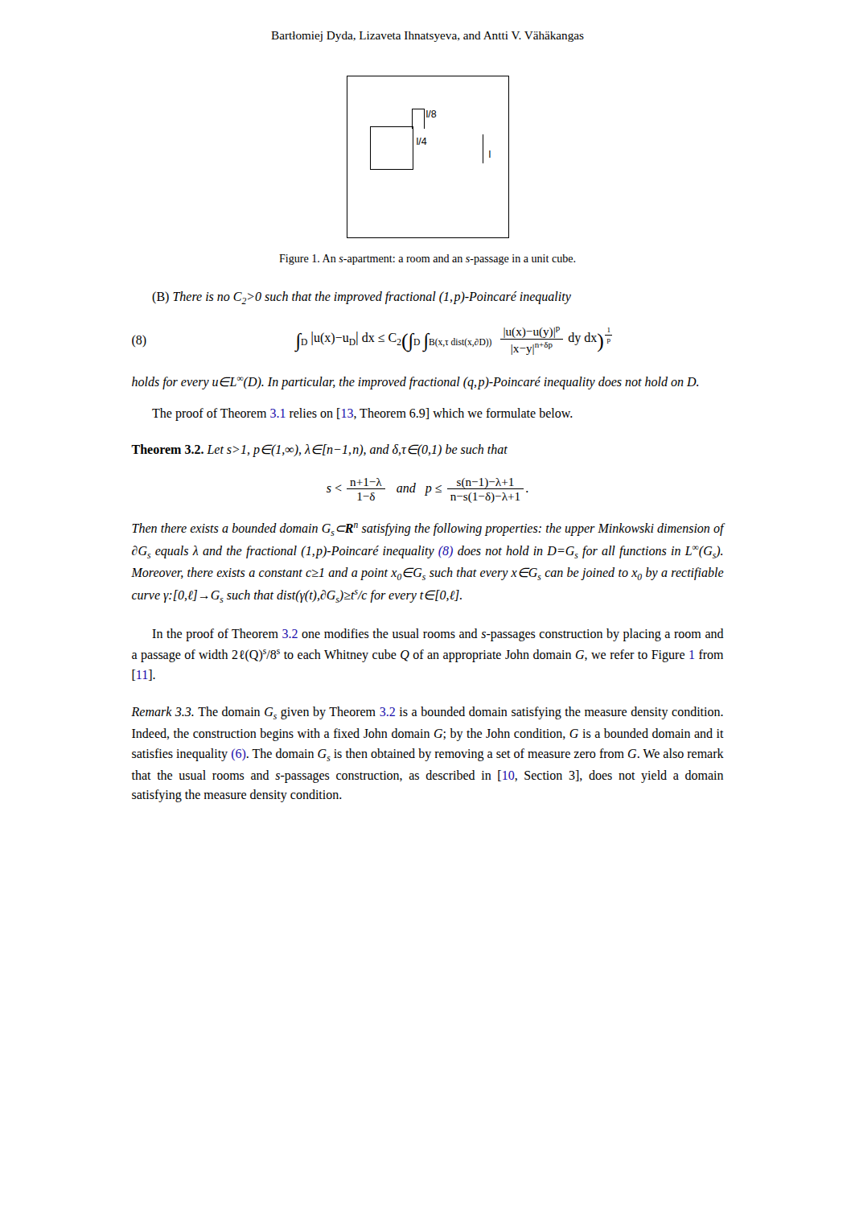Bartłomiej Dyda, Lizaveta Ihnatsyeva, and Antti V. Vähäkangas
l/8 l/4 l
Figure 1. An s-apartment: a room and an s-passage in a unit cube.
(B) There is no C2>0 such that the improved fractional (1, p)-Poincaré inequality
(8)
∫D |u(x)−uD| dx ≤ C2(∫D ∫B(x,τ dist(x,∂D)) |u(x)−u(y)|p|x−y|n+δp dy dx)1 p
holds for every u∈L∞(D). In particular, the improved fractional (q, p)-Poincaré inequality does not hold on D.
The proof of Theorem 3.1 relies on [13, Theorem 6.9] which we formulate below.
Theorem 3.2. Let s>1, p∈(1,∞), λ∈[n−1, n), and δ,τ∈(0,1) be such that
s < n+1−λ 1−δ and p ≤ s(n−1)−λ+1 n−s(1−δ)−λ+1.
Then there exists a bounded domain Gs⊂Rn satisfying the following properties: the upper Minkowski dimension of ∂Gs equals λ and the fractional (1, p)-Poincaré inequality (8) does not hold in D=Gs for all functions in L∞(Gs). Moreover, there exists a constant c≥1 and a point x0∈Gs such that every x∈Gs can be joined to x0 by a rectifiable curve γ:[0,ℓ]→Gs such that dist(γ(t),∂Gs)≥ts/c for every t∈[0,ℓ].
In the proof of Theorem 3.2 one modifies the usual rooms and s-passages construction by placing a room and a passage of width 2ℓ(Q)s/8s to each Whitney cube Q of an appropriate John domain G, we refer to Figure 1 from [11].
Remark 3.3. The domain Gs given by Theorem 3.2 is a bounded domain satisfying the measure density condition. Indeed, the construction begins with a fixed John domain G; by the John condition, G is a bounded domain and it satisfies inequality (6). The domain Gs is then obtained by removing a set of measure zero from G. We also remark that the usual rooms and s-passages construction, as described in [10, Section 3], does not yield a domain satisfying the measure density condition.